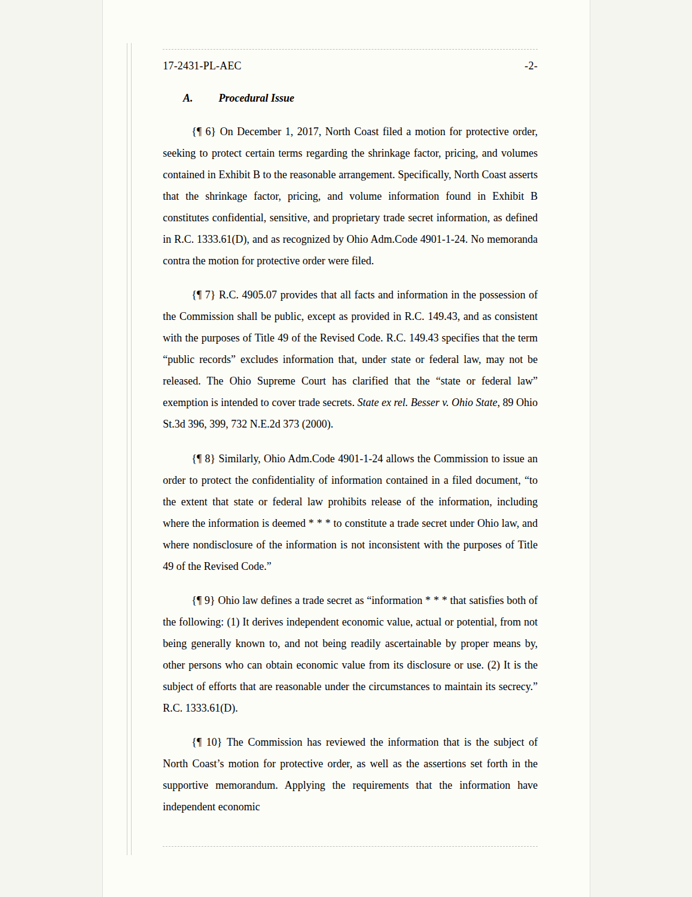17-2431-PL-AEC -2-
A. Procedural Issue
{¶ 6} On December 1, 2017, North Coast filed a motion for protective order, seeking to protect certain terms regarding the shrinkage factor, pricing, and volumes contained in Exhibit B to the reasonable arrangement. Specifically, North Coast asserts that the shrinkage factor, pricing, and volume information found in Exhibit B constitutes confidential, sensitive, and proprietary trade secret information, as defined in R.C. 1333.61(D), and as recognized by Ohio Adm.Code 4901-1-24. No memoranda contra the motion for protective order were filed.
{¶ 7} R.C. 4905.07 provides that all facts and information in the possession of the Commission shall be public, except as provided in R.C. 149.43, and as consistent with the purposes of Title 49 of the Revised Code. R.C. 149.43 specifies that the term “public records” excludes information that, under state or federal law, may not be released. The Ohio Supreme Court has clarified that the “state or federal law” exemption is intended to cover trade secrets. State ex rel. Besser v. Ohio State, 89 Ohio St.3d 396, 399, 732 N.E.2d 373 (2000).
{¶ 8} Similarly, Ohio Adm.Code 4901-1-24 allows the Commission to issue an order to protect the confidentiality of information contained in a filed document, “to the extent that state or federal law prohibits release of the information, including where the information is deemed * * * to constitute a trade secret under Ohio law, and where nondisclosure of the information is not inconsistent with the purposes of Title 49 of the Revised Code.”
{¶ 9} Ohio law defines a trade secret as “information * * * that satisfies both of the following: (1) It derives independent economic value, actual or potential, from not being generally known to, and not being readily ascertainable by proper means by, other persons who can obtain economic value from its disclosure or use. (2) It is the subject of efforts that are reasonable under the circumstances to maintain its secrecy.” R.C. 1333.61(D).
{¶ 10} The Commission has reviewed the information that is the subject of North Coast’s motion for protective order, as well as the assertions set forth in the supportive memorandum. Applying the requirements that the information have independent economic